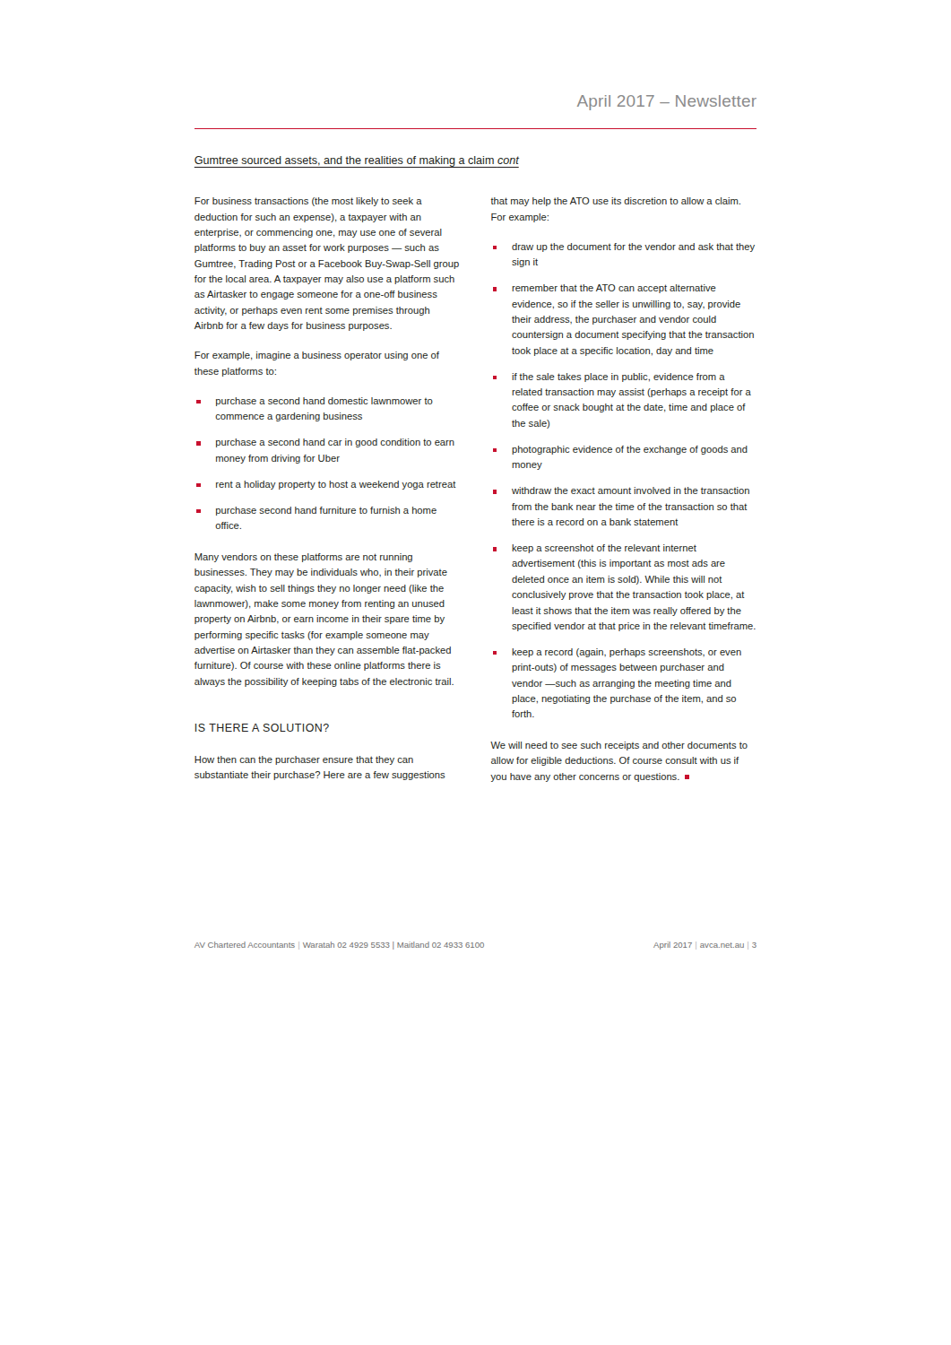April 2017 – Newsletter
Gumtree sourced assets, and the realities of making a claim cont
For business transactions (the most likely to seek a deduction for such an expense), a taxpayer with an enterprise, or commencing one, may use one of several platforms to buy an asset for work purposes — such as Gumtree, Trading Post or a Facebook Buy-Swap-Sell group for the local area. A taxpayer may also use a platform such as Airtasker to engage someone for a one-off business activity, or perhaps even rent some premises through Airbnb for a few days for business purposes.
For example, imagine a business operator using one of these platforms to:
purchase a second hand domestic lawnmower to commence a gardening business
purchase a second hand car in good condition to earn money from driving for Uber
rent a holiday property to host a weekend yoga retreat
purchase second hand furniture to furnish a home office.
Many vendors on these platforms are not running businesses. They may be individuals who, in their private capacity, wish to sell things they no longer need (like the lawnmower), make some money from renting an unused property on Airbnb, or earn income in their spare time by performing specific tasks (for example someone may advertise on Airtasker than they can assemble flat-packed furniture). Of course with these online platforms there is always the possibility of keeping tabs of the electronic trail.
Is there a solution?
How then can the purchaser ensure that they can substantiate their purchase? Here are a few suggestions that may help the ATO use its discretion to allow a claim. For example:
draw up the document for the vendor and ask that they sign it
remember that the ATO can accept alternative evidence, so if the seller is unwilling to, say, provide their address, the purchaser and vendor could countersign a document specifying that the transaction took place at a specific location, day and time
if the sale takes place in public, evidence from a related transaction may assist (perhaps a receipt for a coffee or snack bought at the date, time and place of the sale)
photographic evidence of the exchange of goods and money
withdraw the exact amount involved in the transaction from the bank near the time of the transaction so that there is a record on a bank statement
keep a screenshot of the relevant internet advertisement (this is important as most ads are deleted once an item is sold). While this will not conclusively prove that the transaction took place, at least it shows that the item was really offered by the specified vendor at that price in the relevant timeframe.
keep a record (again, perhaps screenshots, or even print-outs) of messages between purchaser and vendor —such as arranging the meeting time and place, negotiating the purchase of the item, and so forth.
We will need to see such receipts and other documents to allow for eligible deductions. Of course consult with us if you have any other concerns or questions.
AV Chartered Accountants|Waratah 02 4929 5533 | Maitland 02 4933 6100
April 2017|avca.net.au|3